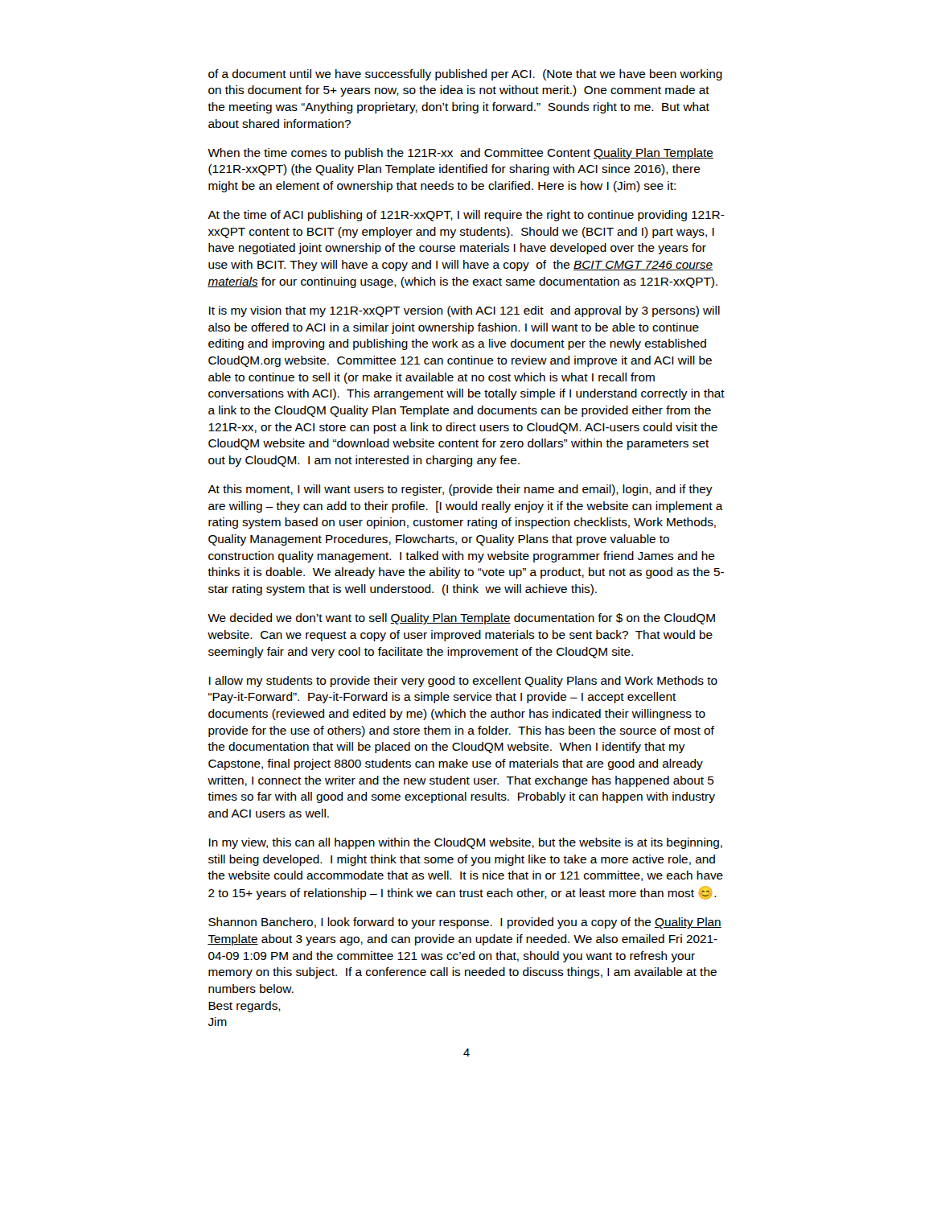of a document until we have successfully published per ACI. (Note that we have been working on this document for 5+ years now, so the idea is not without merit.) One comment made at the meeting was “Anything proprietary, don’t bring it forward.” Sounds right to me. But what about shared information?
When the time comes to publish the 121R-xx and Committee Content Quality Plan Template (121R-xxQPT) (the Quality Plan Template identified for sharing with ACI since 2016), there might be an element of ownership that needs to be clarified. Here is how I (Jim) see it:
At the time of ACI publishing of 121R-xxQPT, I will require the right to continue providing 121R-xxQPT content to BCIT (my employer and my students). Should we (BCIT and I) part ways, I have negotiated joint ownership of the course materials I have developed over the years for use with BCIT. They will have a copy and I will have a copy of the BCIT CMGT 7246 course materials for our continuing usage, (which is the exact same documentation as 121R-xxQPT).
It is my vision that my 121R-xxQPT version (with ACI 121 edit and approval by 3 persons) will also be offered to ACI in a similar joint ownership fashion. I will want to be able to continue editing and improving and publishing the work as a live document per the newly established CloudQM.org website. Committee 121 can continue to review and improve it and ACI will be able to continue to sell it (or make it available at no cost which is what I recall from conversations with ACI). This arrangement will be totally simple if I understand correctly in that a link to the CloudQM Quality Plan Template and documents can be provided either from the 121R-xx, or the ACI store can post a link to direct users to CloudQM. ACI-users could visit the CloudQM website and “download website content for zero dollars” within the parameters set out by CloudQM. I am not interested in charging any fee.
At this moment, I will want users to register, (provide their name and email), login, and if they are willing – they can add to their profile. [I would really enjoy it if the website can implement a rating system based on user opinion, customer rating of inspection checklists, Work Methods, Quality Management Procedures, Flowcharts, or Quality Plans that prove valuable to construction quality management. I talked with my website programmer friend James and he thinks it is doable. We already have the ability to “vote up” a product, but not as good as the 5-star rating system that is well understood. (I think we will achieve this).
We decided we don’t want to sell Quality Plan Template documentation for $ on the CloudQM website. Can we request a copy of user improved materials to be sent back? That would be seemingly fair and very cool to facilitate the improvement of the CloudQM site.
I allow my students to provide their very good to excellent Quality Plans and Work Methods to “Pay-it-Forward”. Pay-it-Forward is a simple service that I provide – I accept excellent documents (reviewed and edited by me) (which the author has indicated their willingness to provide for the use of others) and store them in a folder. This has been the source of most of the documentation that will be placed on the CloudQM website. When I identify that my Capstone, final project 8800 students can make use of materials that are good and already written, I connect the writer and the new student user. That exchange has happened about 5 times so far with all good and some exceptional results. Probably it can happen with industry and ACI users as well.
In my view, this can all happen within the CloudQM website, but the website is at its beginning, still being developed. I might think that some of you might like to take a more active role, and the website could accommodate that as well. It is nice that in or 121 committee, we each have 2 to 15+ years of relationship – I think we can trust each other, or at least more than most 😊.
Shannon Banchero, I look forward to your response. I provided you a copy of the Quality Plan Template about 3 years ago, and can provide an update if needed. We also emailed Fri 2021-04-09 1:09 PM and the committee 121 was cc’ed on that, should you want to refresh your memory on this subject. If a conference call is needed to discuss things, I am available at the numbers below.
Best regards,
Jim
4